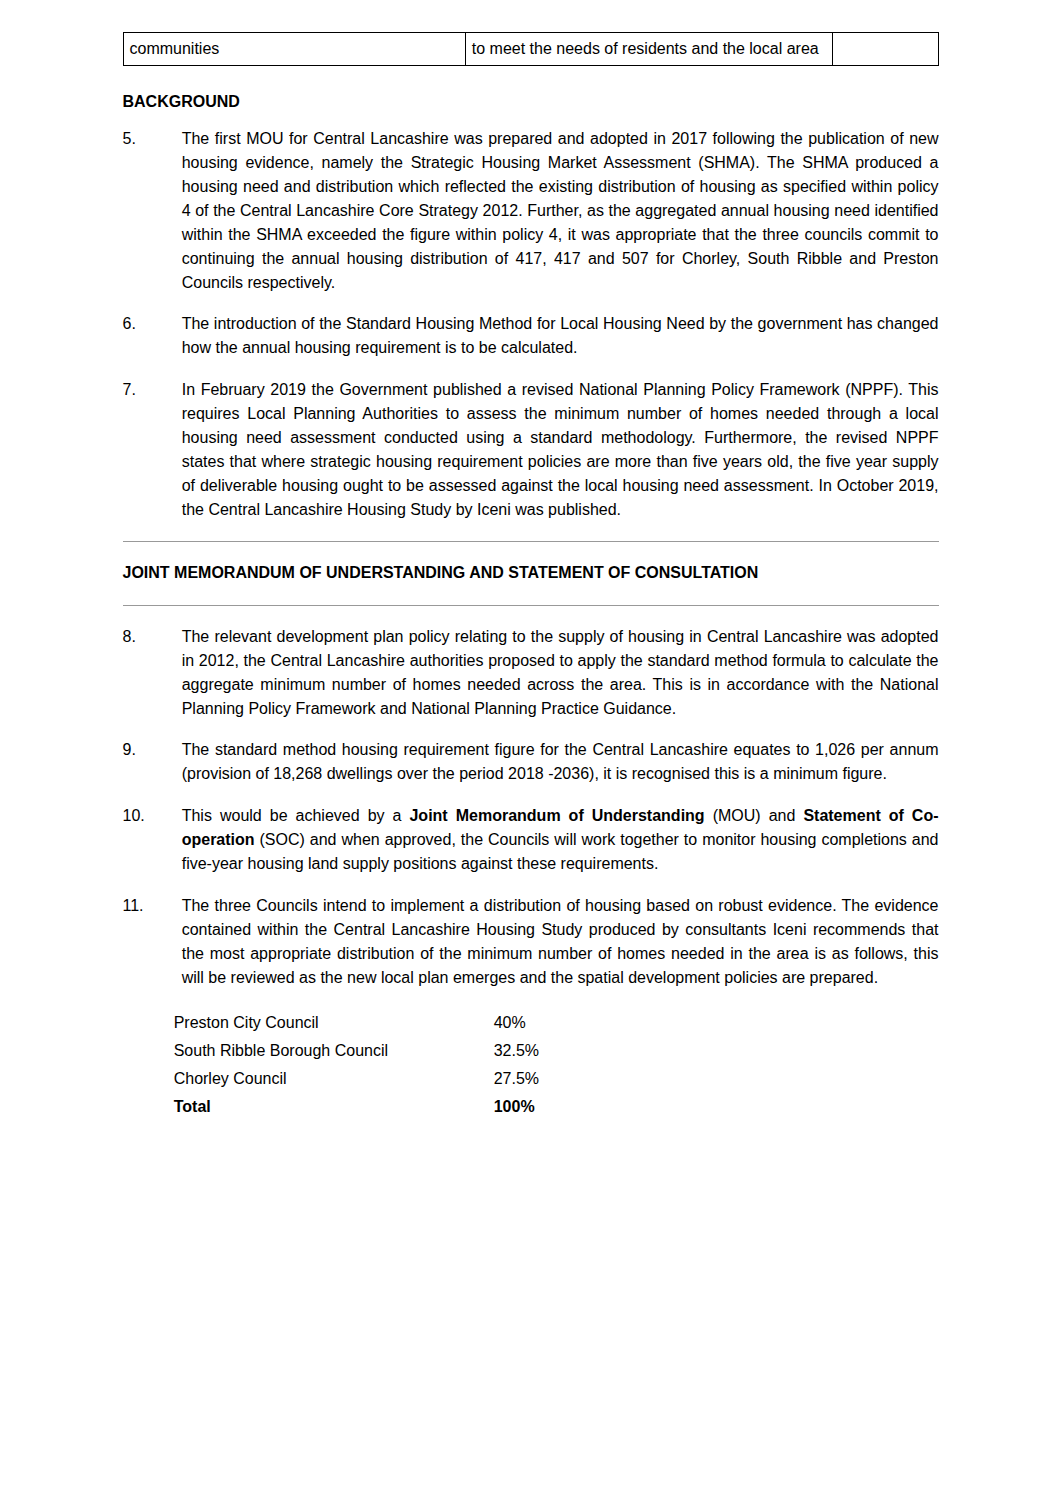| communities | to meet the needs of residents and the local area | |
BACKGROUND
5. The first MOU for Central Lancashire was prepared and adopted in 2017 following the publication of new housing evidence, namely the Strategic Housing Market Assessment (SHMA). The SHMA produced a housing need and distribution which reflected the existing distribution of housing as specified within policy 4 of the Central Lancashire Core Strategy 2012. Further, as the aggregated annual housing need identified within the SHMA exceeded the figure within policy 4, it was appropriate that the three councils commit to continuing the annual housing distribution of 417, 417 and 507 for Chorley, South Ribble and Preston Councils respectively.
6. The introduction of the Standard Housing Method for Local Housing Need by the government has changed how the annual housing requirement is to be calculated.
7. In February 2019 the Government published a revised National Planning Policy Framework (NPPF). This requires Local Planning Authorities to assess the minimum number of homes needed through a local housing need assessment conducted using a standard methodology. Furthermore, the revised NPPF states that where strategic housing requirement policies are more than five years old, the five year supply of deliverable housing ought to be assessed against the local housing need assessment. In October 2019, the Central Lancashire Housing Study by Iceni was published.
JOINT MEMORANDUM OF UNDERSTANDING AND STATEMENT OF CONSULTATION
8. The relevant development plan policy relating to the supply of housing in Central Lancashire was adopted in 2012, the Central Lancashire authorities proposed to apply the standard method formula to calculate the aggregate minimum number of homes needed across the area. This is in accordance with the National Planning Policy Framework and National Planning Practice Guidance.
9. The standard method housing requirement figure for the Central Lancashire equates to 1,026 per annum (provision of 18,268 dwellings over the period 2018 -2036), it is recognised this is a minimum figure.
10. This would be achieved by a Joint Memorandum of Understanding (MOU) and Statement of Co-operation (SOC) and when approved, the Councils will work together to monitor housing completions and five-year housing land supply positions against these requirements.
11. The three Councils intend to implement a distribution of housing based on robust evidence. The evidence contained within the Central Lancashire Housing Study produced by consultants Iceni recommends that the most appropriate distribution of the minimum number of homes needed in the area is as follows, this will be reviewed as the new local plan emerges and the spatial development policies are prepared.
| Preston City Council | 40% |
| South Ribble Borough Council | 32.5% |
| Chorley Council | 27.5% |
| Total | 100% |